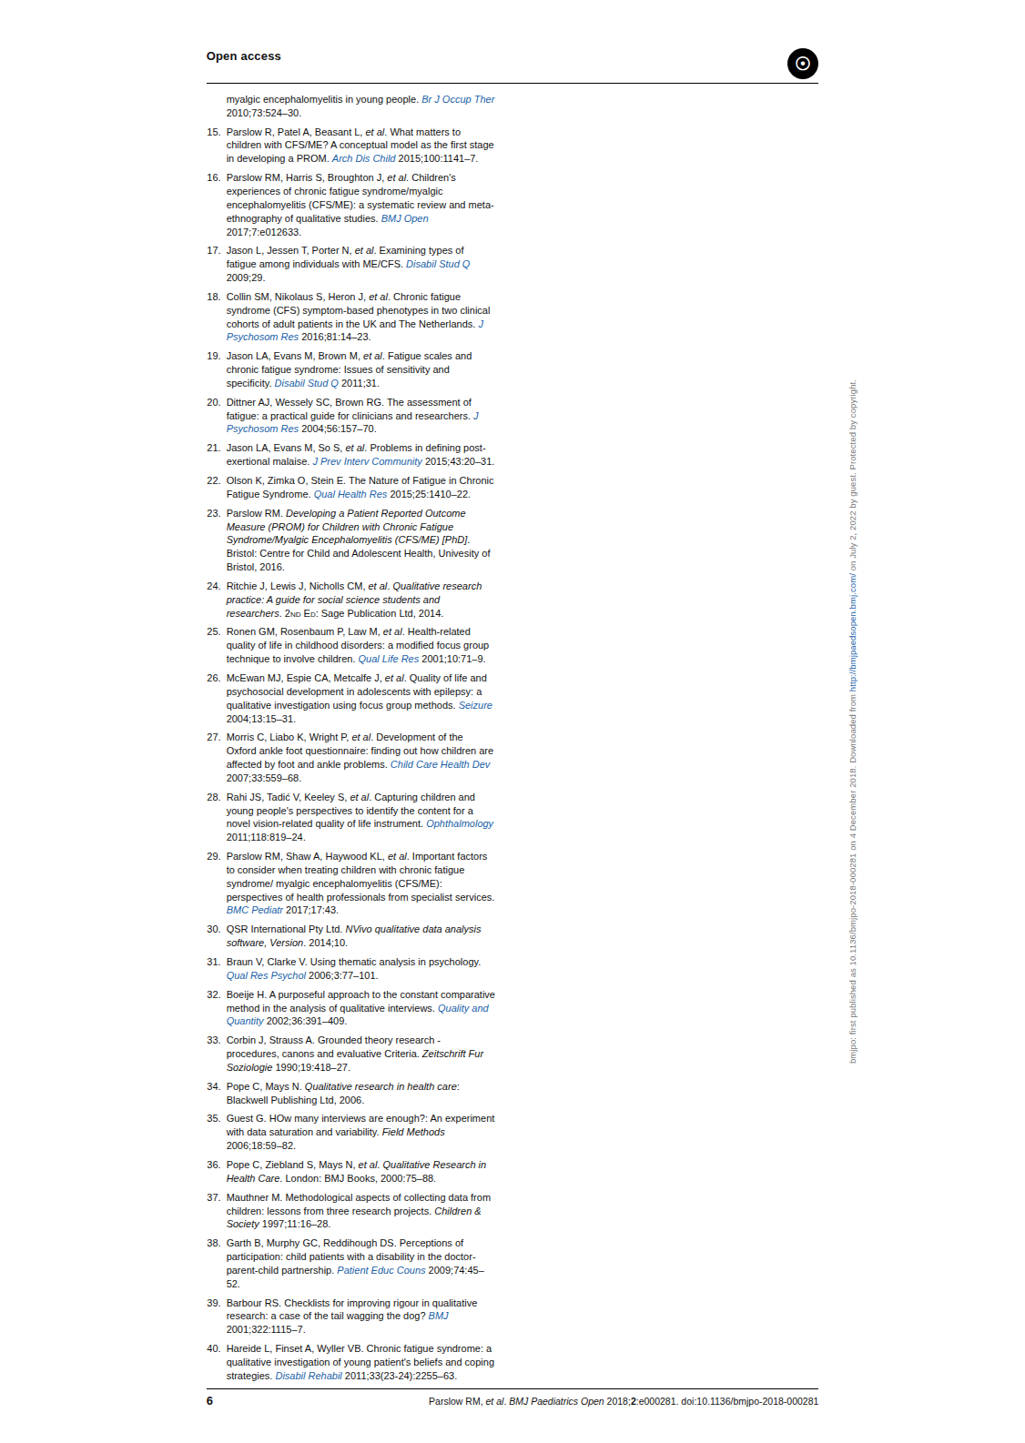bmjpo: first published as 10.1136/bmjpo-2018-000281 on 4 December 2018. Downloaded from http://bmjpaedsopen.bmj.com/ on July 2, 2022 by guest. Protected by copyright.
Open access
☉
myalgic encephalomyelitis in young people. Br J Occup Ther 2010;73:524–30.
15. Parslow R, Patel A, Beasant L, et al. What matters to children with CFS/ME? A conceptual model as the first stage in developing a PROM. Arch Dis Child 2015;100:1141–7.
16. Parslow RM, Harris S, Broughton J, et al. Children's experiences of chronic fatigue syndrome/myalgic encephalomyelitis (CFS/ME): a systematic review and meta-ethnography of qualitative studies. BMJ Open 2017;7:e012633.
17. Jason L, Jessen T, Porter N, et al. Examining types of fatigue among individuals with ME/CFS. Disabil Stud Q 2009;29.
18. Collin SM, Nikolaus S, Heron J, et al. Chronic fatigue syndrome (CFS) symptom-based phenotypes in two clinical cohorts of adult patients in the UK and The Netherlands. J Psychosom Res 2016;81:14–23.
19. Jason LA, Evans M, Brown M, et al. Fatigue scales and chronic fatigue syndrome: Issues of sensitivity and specificity. Disabil Stud Q 2011;31.
20. Dittner AJ, Wessely SC, Brown RG. The assessment of fatigue: a practical guide for clinicians and researchers. J Psychosom Res 2004;56:157–70.
21. Jason LA, Evans M, So S, et al. Problems in defining post-exertional malaise. J Prev Interv Community 2015;43:20–31.
22. Olson K, Zimka O, Stein E. The Nature of Fatigue in Chronic Fatigue Syndrome. Qual Health Res 2015;25:1410–22.
23. Parslow RM. Developing a Patient Reported Outcome Measure (PROM) for Children with Chronic Fatigue Syndrome/Myalgic Encephalomyelitis (CFS/ME) [PhD]. Bristol: Centre for Child and Adolescent Health, Univesity of Bristol, 2016.
24. Ritchie J, Lewis J, Nicholls CM, et al. Qualitative research practice: A guide for social science students and researchers. 2nd Ed: Sage Publication Ltd, 2014.
25. Ronen GM, Rosenbaum P, Law M, et al. Health-related quality of life in childhood disorders: a modified focus group technique to involve children. Qual Life Res 2001;10:71–9.
26. McEwan MJ, Espie CA, Metcalfe J, et al. Quality of life and psychosocial development in adolescents with epilepsy: a qualitative investigation using focus group methods. Seizure 2004;13:15–31.
27. Morris C, Liabo K, Wright P, et al. Development of the Oxford ankle foot questionnaire: finding out how children are affected by foot and ankle problems. Child Care Health Dev 2007;33:559–68.
28. Rahi JS, Tadić V, Keeley S, et al. Capturing children and young people's perspectives to identify the content for a novel vision-related quality of life instrument. Ophthalmology 2011;118:819–24.
29. Parslow RM, Shaw A, Haywood KL, et al. Important factors to consider when treating children with chronic fatigue syndrome/ myalgic encephalomyelitis (CFS/ME): perspectives of health professionals from specialist services. BMC Pediatr 2017;17:43.
30. QSR International Pty Ltd. NVivo qualitative data analysis software, Version. 2014;10.
31. Braun V, Clarke V. Using thematic analysis in psychology. Qual Res Psychol 2006;3:77–101.
32. Boeije H. A purposeful approach to the constant comparative method in the analysis of qualitative interviews. Quality and Quantity 2002;36:391–409.
33. Corbin J, Strauss A. Grounded theory research - procedures, canons and evaluative Criteria. Zeitschrift Fur Soziologie 1990;19:418–27.
34. Pope C, Mays N. Qualitative research in health care: Blackwell Publishing Ltd, 2006.
35. Guest G. HOw many interviews are enough?: An experiment with data saturation and variability. Field Methods 2006;18:59–82.
36. Pope C, Ziebland S, Mays N, et al. Qualitative Research in Health Care. London: BMJ Books, 2000:75–88.
37. Mauthner M. Methodological aspects of collecting data from children: lessons from three research projects. Children & Society 1997;11:16–28.
38. Garth B, Murphy GC, Reddihough DS. Perceptions of participation: child patients with a disability in the doctor-parent-child partnership. Patient Educ Couns 2009;74:45–52.
39. Barbour RS. Checklists for improving rigour in qualitative research: a case of the tail wagging the dog? BMJ 2001;322:1115–7.
40. Hareide L, Finset A, Wyller VB. Chronic fatigue syndrome: a qualitative investigation of young patient's beliefs and coping strategies. Disabil Rehabil 2011;33(23-24):2255–63.
6
Parslow RM, et al. BMJ Paediatrics Open 2018;2:e000281. doi:10.1136/bmjpo-2018-000281